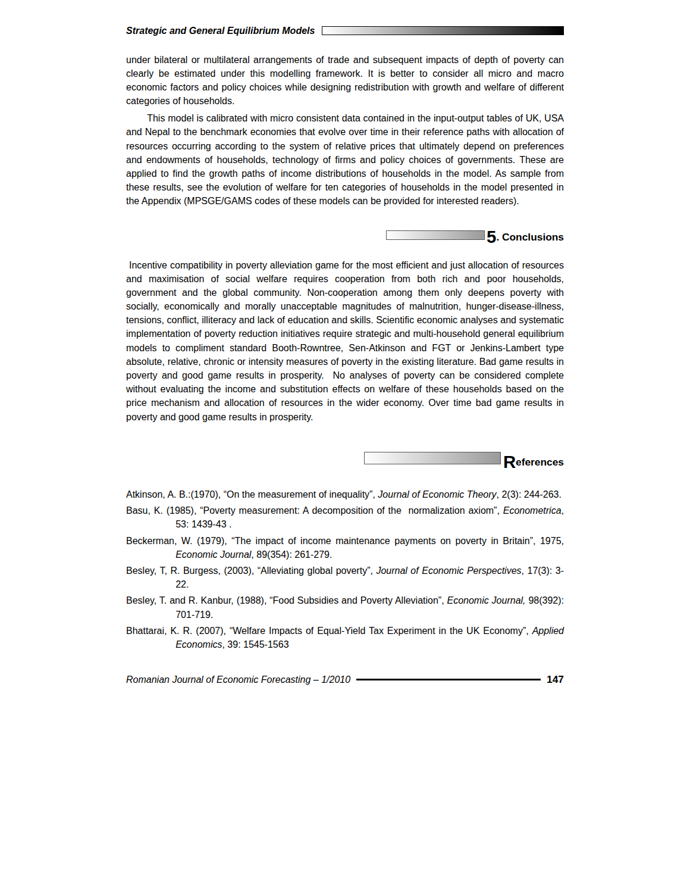Strategic and General Equilibrium Models
under bilateral or multilateral arrangements of trade and subsequent impacts of depth of poverty can clearly be estimated under this modelling framework. It is better to consider all micro and macro economic factors and policy choices while designing redistribution with growth and welfare of different categories of households.
This model is calibrated with micro consistent data contained in the input-output tables of UK, USA and Nepal to the benchmark economies that evolve over time in their reference paths with allocation of resources occurring according to the system of relative prices that ultimately depend on preferences and endowments of households, technology of firms and policy choices of governments. These are applied to find the growth paths of income distributions of households in the model. As sample from these results, see the evolution of welfare for ten categories of households in the model presented in the Appendix (MPSGE/GAMS codes of these models can be provided for interested readers).
5. Conclusions
Incentive compatibility in poverty alleviation game for the most efficient and just allocation of resources and maximisation of social welfare requires cooperation from both rich and poor households, government and the global community. Non-cooperation among them only deepens poverty with socially, economically and morally unacceptable magnitudes of malnutrition, hunger-disease-illness, tensions, conflict, illiteracy and lack of education and skills. Scientific economic analyses and systematic implementation of poverty reduction initiatives require strategic and multi-household general equilibrium models to compliment standard Booth-Rowntree, Sen-Atkinson and FGT or Jenkins-Lambert type absolute, relative, chronic or intensity measures of poverty in the existing literature. Bad game results in poverty and good game results in prosperity. No analyses of poverty can be considered complete without evaluating the income and substitution effects on welfare of these households based on the price mechanism and allocation of resources in the wider economy. Over time bad game results in poverty and good game results in prosperity.
References
Atkinson, A. B.:(1970), “On the measurement of inequality”, Journal of Economic Theory, 2(3): 244-263.
Basu, K. (1985), “Poverty measurement: A decomposition of the normalization axiom”, Econometrica, 53: 1439-43 .
Beckerman, W. (1979), “The impact of income maintenance payments on poverty in Britain”, 1975, Economic Journal, 89(354): 261-279.
Besley, T, R. Burgess, (2003), “Alleviating global poverty”, Journal of Economic Perspectives, 17(3): 3-22.
Besley, T. and R. Kanbur, (1988), “Food Subsidies and Poverty Alleviation”, Economic Journal, 98(392): 701-719.
Bhattarai, K. R. (2007), “Welfare Impacts of Equal-Yield Tax Experiment in the UK Economy”, Applied Economics, 39: 1545-1563
Romanian Journal of Economic Forecasting – 1/2010 147